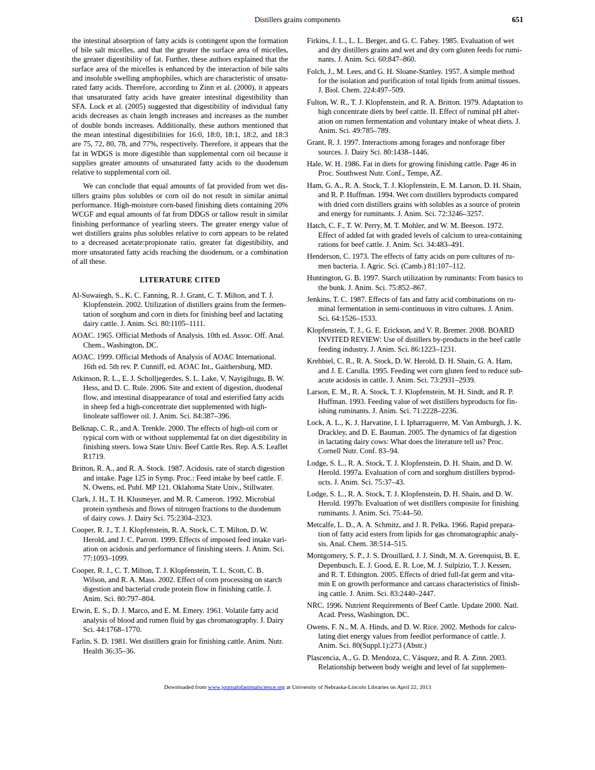Distillers grains components 651
the intestinal absorption of fatty acids is contingent upon the formation of bile salt micelles, and that the greater the surface area of micelles, the greater digestibility of fat. Further, these authors explained that the surface area of the micelles is enhanced by the interaction of bile salts and insoluble swelling amphophiles, which are characteristic of unsaturated fatty acids. Therefore, according to Zinn et al. (2000), it appears that unsaturated fatty acids have greater intestinal digestibility than SFA. Lock et al. (2005) suggested that digestibility of individual fatty acids decreases as chain length increases and increases as the number of double bonds increases. Additionally, these authors mentioned that the mean intestinal digestibilities for 16:0, 18:0, 18:1, 18:2, and 18:3 are 75, 72, 80, 78, and 77%, respectively. Therefore, it appears that the fat in WDGS is more digestible than supplemental corn oil because it supplies greater amounts of unsaturated fatty acids to the duodenum relative to supplemental corn oil.
We can conclude that equal amounts of fat provided from wet distillers grains plus solubles or corn oil do not result in similar animal performance. High-moisture corn-based finishing diets containing 20% WCGF and equal amounts of fat from DDGS or tallow result in similar finishing performance of yearling steers. The greater energy value of wet distillers grains plus solubles relative to corn appears to be related to a decreased acetate:propionate ratio, greater fat digestibility, and more unsaturated fatty acids reaching the duodenum, or a combination of all these.
LITERATURE CITED
Al-Suwaiegh, S., K. C. Fanning, R. J. Grant, C. T. Milton, and T. J. Klopfenstein. 2002. Utilization of distillers grains from the fermentation of sorghum and corn in diets for finishing beef and lactating dairy cattle. J. Anim. Sci. 80:1105–1111.
AOAC. 1965. Official Methods of Analysis. 10th ed. Assoc. Off. Anal. Chem., Washington, DC.
AOAC. 1999. Official Methods of Analysis of AOAC International. 16th ed. 5th rev. P. Cunniff, ed. AOAC Int., Gaithersburg, MD.
Atkinson, R. L., E. J. Scholljegerdes, S. L. Lake, V. Nayigihugu, B. W. Hess, and D. C. Rule. 2006. Site and extent of digestion, duodenal flow, and intestinal disappearance of total and esterified fatty acids in sheep fed a high-concentrate diet supplemented with high-linoleate safflower oil. J. Anim. Sci. 84:387–396.
Belknap, C. R., and A. Trenkle. 2000. The effects of high-oil corn or typical corn with or without supplemental fat on diet digestibility in finishing steers. Iowa State Univ. Beef Cattle Res. Rep. A.S. Leaflet R1719.
Britton, R. A., and R. A. Stock. 1987. Acidosis, rate of starch digestion and intake. Page 125 in Symp. Proc.: Feed intake by beef cattle. F. N. Owens, ed. Publ. MP 121. Oklahoma State Univ., Stillwater.
Clark, J. H., T. H. Klusmeyer, and M. R. Cameron. 1992. Microbial protein synthesis and flows of nitrogen fractions to the duodenum of dairy cows. J. Dairy Sci. 75:2304–2323.
Cooper, R. J., T. J. Klopfenstein, R. A. Stock, C. T. Milton, D. W. Herold, and J. C. Parrott. 1999. Effects of imposed feed intake variation on acidosis and performance of finishing steers. J. Anim. Sci. 77:1093–1099.
Cooper, R. J., C. T. Milton, T. J. Klopfenstein, T. L. Scott, C. B. Wilson, and R. A. Mass. 2002. Effect of corn processing on starch digestion and bacterial crude protein flow in finishing cattle. J. Anim. Sci. 80:797–804.
Erwin, E. S., D. J. Marco, and E. M. Emery. 1961. Volatile fatty acid analysis of blood and rumen fluid by gas chromatography. J. Dairy Sci. 44:1768–1770.
Farlin, S. D. 1981. Wet distillers grain for finishing cattle. Anim. Nutr. Health 36:35–36.
Firkins, J. L., L. L. Berger, and G. C. Fahey. 1985. Evaluation of wet and dry distillers grains and wet and dry corn gluten feeds for ruminants. J. Anim. Sci. 60:847–860.
Folch, J., M. Lees, and G. H. Sloane-Stanley. 1957. A simple method for the isolation and purification of total lipids from animal tissues. J. Biol. Chem. 224:497–509.
Fulton, W. R., T. J. Klopfenstein, and R. A. Britton. 1979. Adaptation to high concentrate diets by beef cattle. II. Effect of ruminal pH alteration on rumen fermentation and voluntary intake of wheat diets. J. Anim. Sci. 49:785–789.
Grant, R. J. 1997. Interactions among forages and nonforage fiber sources. J. Dairy Sci. 80:1438–1446.
Hale, W. H. 1986. Fat in diets for growing finishing cattle. Page 46 in Proc. Southwest Nutr. Conf., Tempe, AZ.
Ham, G. A., R. A. Stock, T. J. Klopfenstein, E. M. Larson, D. H. Shain, and R. P. Huffman. 1994. Wet corn distillers byproducts compared with dried corn distillers grains with solubles as a source of protein and energy for ruminants. J. Anim. Sci. 72:3246–3257.
Hatch, C. F., T. W. Perry, M. T. Mohler, and W. M. Beeson. 1972. Effect of added fat with graded levels of calcium to urea-containing rations for beef cattle. J. Anim. Sci. 34:483–491.
Henderson, C. 1973. The effects of fatty acids on pure cultures of rumen bacteria. J. Agric. Sci. (Camb.) 81:107–112.
Huntington, G. B. 1997. Starch utilization by ruminants: From basics to the bunk. J. Anim. Sci. 75:852–867.
Jenkins, T. C. 1987. Effects of fats and fatty acid combinations on ruminal fermentation in semi-continuous in vitro cultures. J. Anim. Sci. 64:1526–1533.
Klopfenstein, T. J., G. E. Erickson, and V. R. Bremer. 2008. BOARD INVITED REVIEW: Use of distillers by-products in the beef cattle feeding industry. J. Anim. Sci. 86:1223–1231.
Krehbiel, C. R., R. A. Stock, D. W. Herold, D. H. Shain, G. A. Ham, and J. E. Carulla. 1995. Feeding wet corn gluten feed to reduce subacute acidosis in cattle. J. Anim. Sci. 73:2931–2939.
Larson, E. M., R. A. Stock, T. J. Klopfenstein, M. H. Sindt, and R. P. Huffman. 1993. Feeding value of wet distillers byproducts for finishing ruminants. J. Anim. Sci. 71:2228–2236.
Lock, A. L., K. J. Harvatine, I. I. Ipharraguerre, M. Van Amburgh, J. K. Drackley, and D. E. Bauman. 2005. The dynamics of fat digestion in lactating dairy cows: What does the literature tell us? Proc. Cornell Nutr. Conf. 83–94.
Lodge, S. L., R. A. Stock, T. J. Klopfenstein, D. H. Shain, and D. W. Herold. 1997a. Evaluation of corn and sorghum distillers byproducts. J. Anim. Sci. 75:37–43.
Lodge, S. L., R. A. Stock, T. J. Klopfenstein, D. H. Shain, and D. W. Herold. 1997b. Evaluation of wet distillers composite for finishing ruminants. J. Anim. Sci. 75:44–50.
Metcalfe, L. D., A. A. Schmitz, and J. R. Pelka. 1966. Rapid preparation of fatty acid esters from lipids for gas chromatographic analysis. Anal. Chem. 38:514–515.
Montgomery, S. P., J. S. Drouillard, J. J. Sindt, M. A. Greenquist, B. E. Depenbusch, E. J. Good, E. R. Loe, M. J. Sulpizio, T. J. Kessen, and R. T. Ethington. 2005. Effects of dried full-fat germ and vitamin E on growth performance and carcass characteristics of finishing cattle. J. Anim. Sci. 83:2440–2447.
NRC. 1996. Nutrient Requirements of Beef Cattle. Update 2000. Natl. Acad. Press, Washington, DC.
Owens, F. N., M. A. Hinds, and D. W. Rice. 2002. Methods for calculating diet energy values from feedlot performance of cattle. J. Anim. Sci. 80(Suppl.1):273 (Abstr.)
Plascencia, A., G. D. Mendoza, C. Vásquez, and R. A. Zinn. 2003. Relationship between body weight and level of fat supplemen-
Downloaded from www.journalofanimalscience.org at University of Nebraska-Lincoln Libraries on April 22, 2013